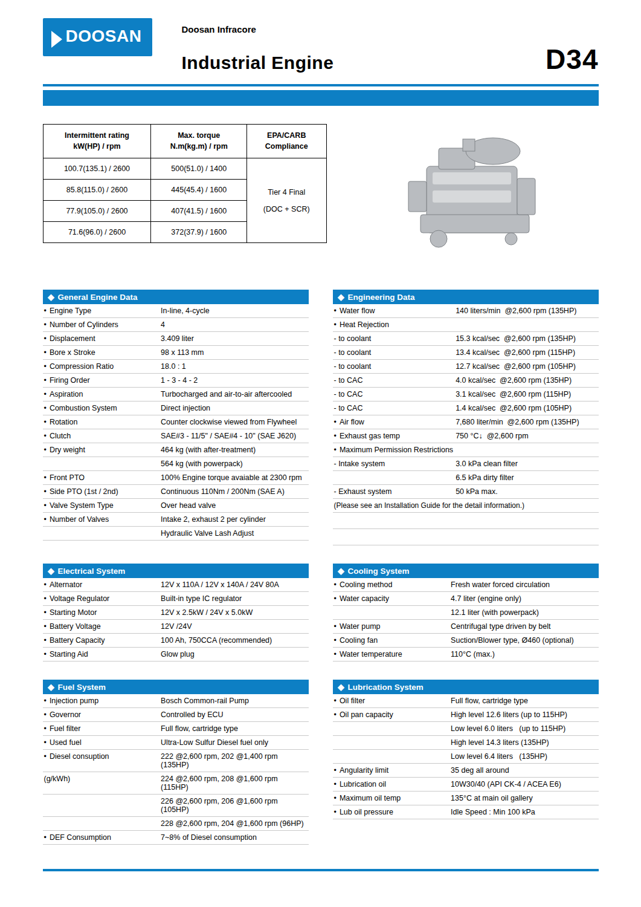DOOSAN
Doosan Infracore
Industrial Engine
D34
| Intermittent rating kW(HP) / rpm | Max. torque N.m(kg.m) / rpm | EPA/CARB Compliance |
| --- | --- | --- |
| 100.7(135.1) / 2600 | 500(51.0) / 1400 | Tier 4 Final (DOC + SCR) |
| 85.8(115.0) / 2600 | 445(45.4) / 1600 |
| 77.9(105.0) / 2600 | 407(41.5) / 1600 |
| 71.6(96.0) / 2600 | 372(37.9) / 1600 |
◆General Engine Data
| Engine Type | In-line, 4-cycle |
| Number of Cylinders | 4 |
| Displacement | 3.409 liter |
| Bore x Stroke | 98 x 113 mm |
| Compression Ratio | 18.0 : 1 |
| Firing Order | 1 - 3 - 4 - 2 |
| Aspiration | Turbocharged and air-to-air aftercooled |
| Combustion System | Direct injection |
| Rotation | Counter clockwise viewed from Flywheel |
| Clutch | SAE#3 - 11/5" / SAE#4 - 10" (SAE J620) |
| Dry weight | 464 kg (with after-treatment) |
| | 564 kg (with powerpack) |
| Front PTO | 100% Engine torque avaiable at 2300 rpm |
| Side PTO (1st / 2nd) | Continuous 110Nm / 200Nm (SAE A) |
| Valve System Type | Over head valve |
| Number of Valves | Intake 2, exhaust 2 per cylinder |
| | Hydraulic Valve Lash Adjust |
◆Engineering Data
| Water flow | 140 liters/min @2,600 rpm (135HP) |
| Heat Rejection | |
| - to coolant | 15.3 kcal/sec @2,600 rpm (135HP) |
| - to coolant | 13.4 kcal/sec @2,600 rpm (115HP) |
| - to coolant | 12.7 kcal/sec @2,600 rpm (105HP) |
| - to CAC | 4.0 kcal/sec @2,600 rpm (135HP) |
| - to CAC | 3.1 kcal/sec @2,600 rpm (115HP) |
| - to CAC | 1.4 kcal/sec @2,600 rpm (105HP) |
| Air flow | 7,680 liter/min @2,600 rpm (135HP) |
| Exhaust gas temp | 750 °C↓ @2,600 rpm |
| Maximum Permission Restrictions | |
| - Intake system | 3.0 kPa clean filter |
| | 6.5 kPa dirty filter |
| - Exhaust system | 50 kPa max. |
| (Please see an Installation Guide for the detail information.) |
◆Electrical System
| Alternator | 12V x 110A / 12V x 140A / 24V 80A |
| Voltage Regulator | Built-in type IC regulator |
| Starting Motor | 12V x 2.5kW / 24V x 5.0kW |
| Battery Voltage | 12V /24V |
| Battery Capacity | 100 Ah, 750CCA (recommended) |
| Starting Aid | Glow plug |
◆Cooling System
| Cooling method | Fresh water forced circulation |
| Water capacity | 4.7 liter (engine only) |
| | 12.1 liter (with powerpack) |
| Water pump | Centrifugal type driven by belt |
| Cooling fan | Suction/Blower type, Ø460 (optional) |
| Water temperature | 110°C (max.) |
◆Fuel System
| Injection pump | Bosch Common-rail Pump |
| Governor | Controlled by ECU |
| Fuel filter | Full flow, cartridge type |
| Used fuel | Ultra-Low Sulfur Diesel fuel only |
| Diesel consuption | 222 @2,600 rpm, 202 @1,400 rpm (135HP) |
| (g/kWh) | 224 @2,600 rpm, 208 @1,600 rpm (115HP) |
| | 226 @2,600 rpm, 206 @1,600 rpm (105HP) |
| | 228 @2,600 rpm, 204 @1,600 rpm (96HP) |
| DEF Consumption | 7~8% of Diesel consumption |
◆Lubrication System
| Oil filter | Full flow, cartridge type |
| Oil pan capacity | High level 12.6 liters (up to 115HP) |
| | Low level 6.0 liters (up to 115HP) |
| | High level 14.3 liters (135HP) |
| | Low level 6.4 liters (135HP) |
| Angularity limit | 35 deg all around |
| Lubrication oil | 10W30/40 (API CK-4 / ACEA E6) |
| Maximum oil temp | 135°C at main oil gallery |
| Lub oil pressure | Idle Speed : Min 100 kPa |